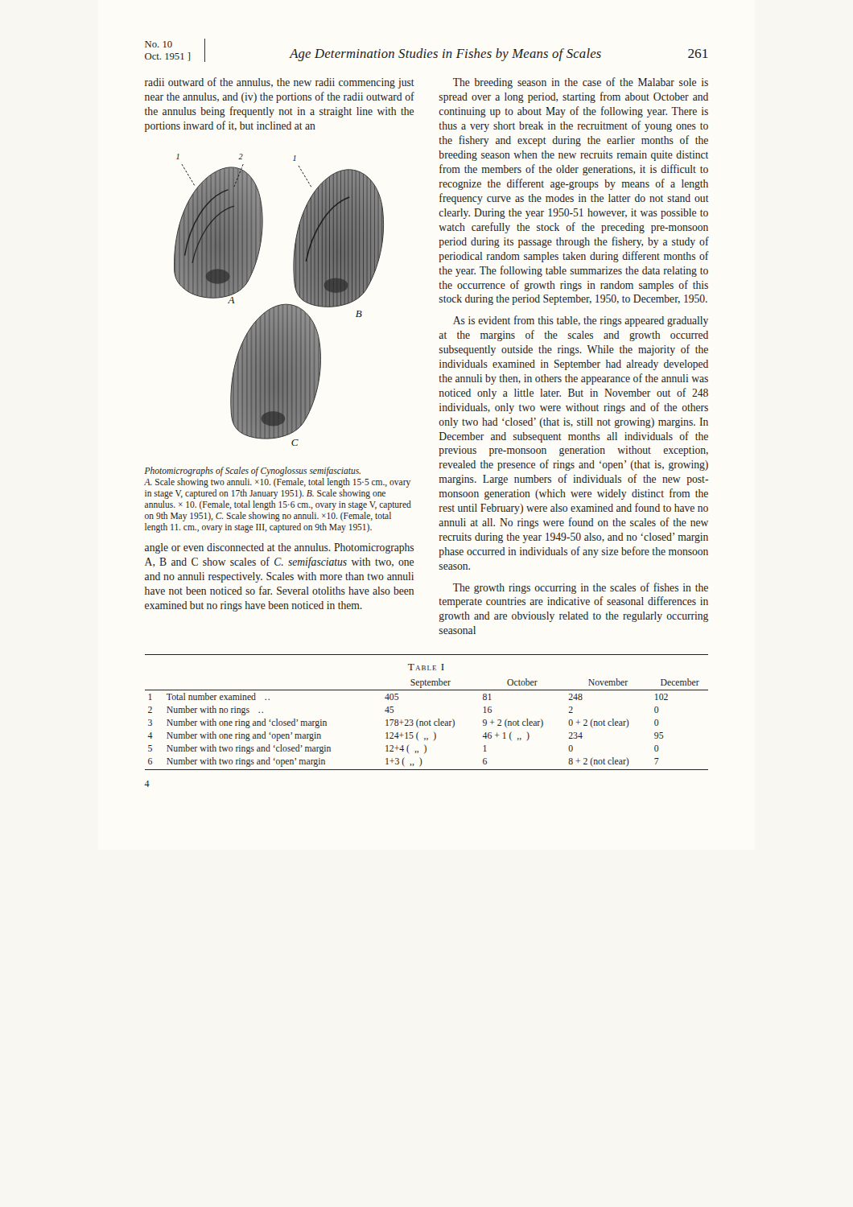No. 10
Oct. 1951 ]
Age Determination Studies in Fishes by Means of Scales
261
radii outward of the annulus, the new radii commencing just near the annulus, and (iv) the portions of the radii outward of the annulus being frequently not in a straight line with the portions inward of it, but inclined at an
A 1 2 B 1 C
Photomicrographs of Scales of Cynoglossus semifasciatus.
A. Scale showing two annuli. ×10. (Female, total length 15·5 cm., ovary in stage V, captured on 17th January 1951). B. Scale showing one annulus. × 10. (Female, total length 15·6 cm., ovary in stage V, captured on 9th May 1951), C. Scale showing no annuli. ×10. (Female, total length 11. cm., ovary in stage III, captured on 9th May 1951).
angle or even disconnected at the annulus. Photomicrographs A, B and C show scales of C. semifasciatus with two, one and no annuli respectively. Scales with more than two annuli have not been noticed so far. Several otoliths have also been examined but no rings have been noticed in them.
The breeding season in the case of the Malabar sole is spread over a long period, starting from about October and continuing up to about May of the following year. There is thus a very short break in the recruitment of young ones to the fishery and except during the earlier months of the breeding season when the new recruits remain quite distinct from the members of the older generations, it is difficult to recognize the different age-groups by means of a length frequency curve as the modes in the latter do not stand out clearly. During the year 1950-51 however, it was possible to watch carefully the stock of the preceding pre-monsoon period during its passage through the fishery, by a study of periodical random samples taken during different months of the year. The following table summarizes the data relating to the occurrence of growth rings in random samples of this stock during the period September, 1950, to December, 1950.
As is evident from this table, the rings appeared gradually at the margins of the scales and growth occurred subsequently outside the rings. While the majority of the individuals examined in September had already developed the annuli by then, in others the appearance of the annuli was noticed only a little later. But in November out of 248 individuals, only two were without rings and of the others only two had ‘closed’ (that is, still not growing) margins. In December and subsequent months all individuals of the previous pre-monsoon generation without exception, revealed the presence of rings and ‘open’ (that is, growing) margins. Large numbers of individuals of the new post-monsoon generation (which were widely distinct from the rest until February) were also examined and found to have no annuli at all. No rings were found on the scales of the new recruits during the year 1949-50 also, and no ‘closed’ margin phase occurred in individuals of any size before the monsoon season.
The growth rings occurring in the scales of fishes in the temperate countries are indicative of seasonal differences in growth and are obviously related to the regularly occurring seasonal
Table I
| | September | October | November | December |
| --- | --- | --- | --- | --- |
| 1 | Total number examined .. | 405 | 81 | 248 | 102 |
| 2 | Number with no rings .. | 45 | 16 | 2 | 0 |
| 3 | Number with one ring and ‘closed’ margin | 178+23 (not clear) | 9 + 2 (not clear) | 0 + 2 (not clear) | 0 |
| 4 | Number with one ring and ‘open’ margin | 124+15 ( ,, ) | 46 + 1 ( ,, ) | 234 | 95 |
| 5 | Number with two rings and ‘closed’ margin | 12+4 ( ,, ) | 1 | 0 | 0 |
| 6 | Number with two rings and ‘open’ margin | 1+3 ( ,, ) | 6 | 8 + 2 (not clear) | 7 |
4